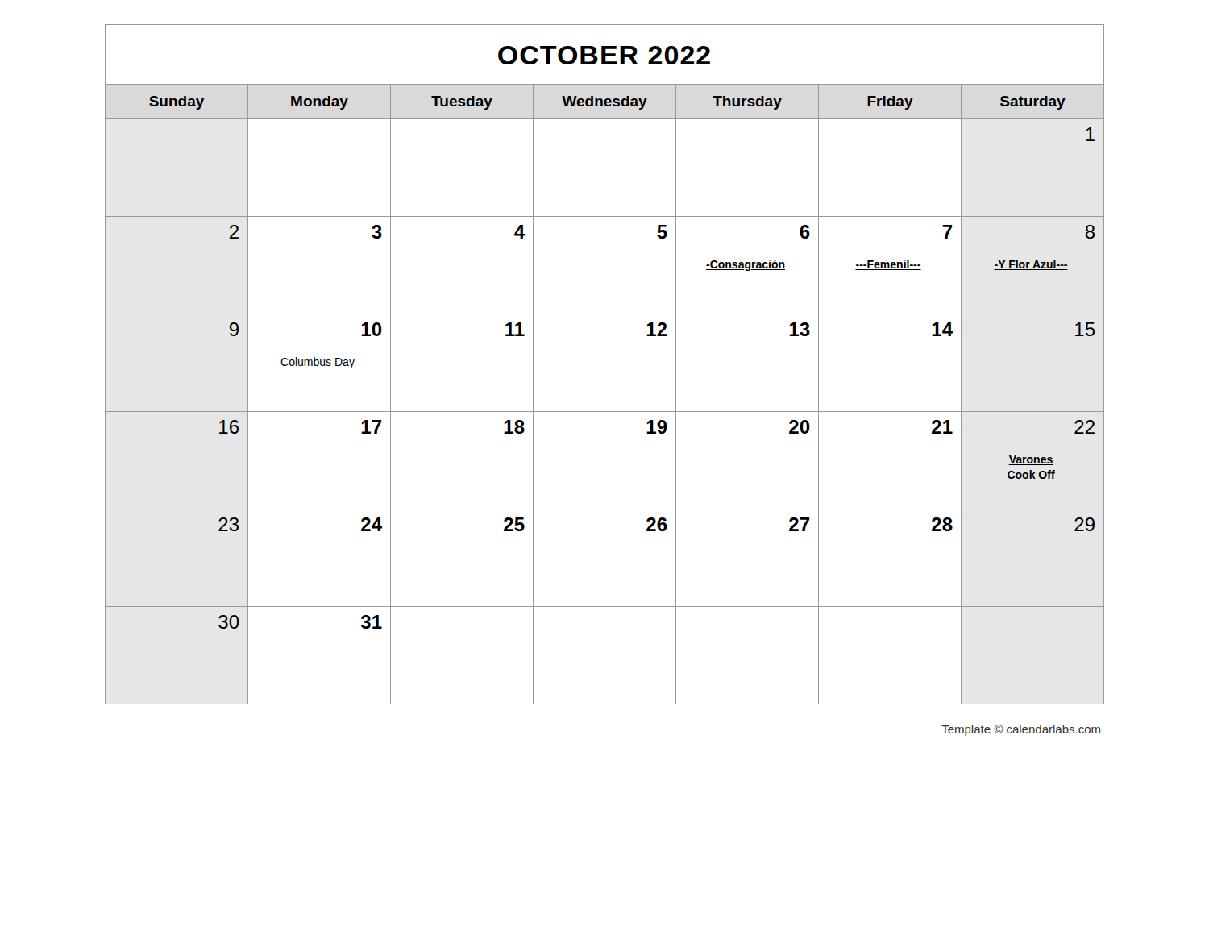OCTOBER 2022
| Sunday | Monday | Tuesday | Wednesday | Thursday | Friday | Saturday |
| --- | --- | --- | --- | --- | --- | --- |
| | | | | | | 1 |
| 2 | 3 | 4 | 5 | 6 -Consagración | 7 ---Femenil--- | 8 -Y Flor Azul--- |
| 9 | 10 Columbus Day | 11 | 12 | 13 | 14 | 15 |
| 16 | 17 | 18 | 19 | 20 | 21 | 22 Varones Cook Off |
| 23 | 24 | 25 | 26 | 27 | 28 | 29 |
| 30 | 31 | | | | | |
Template © calendarlabs.com